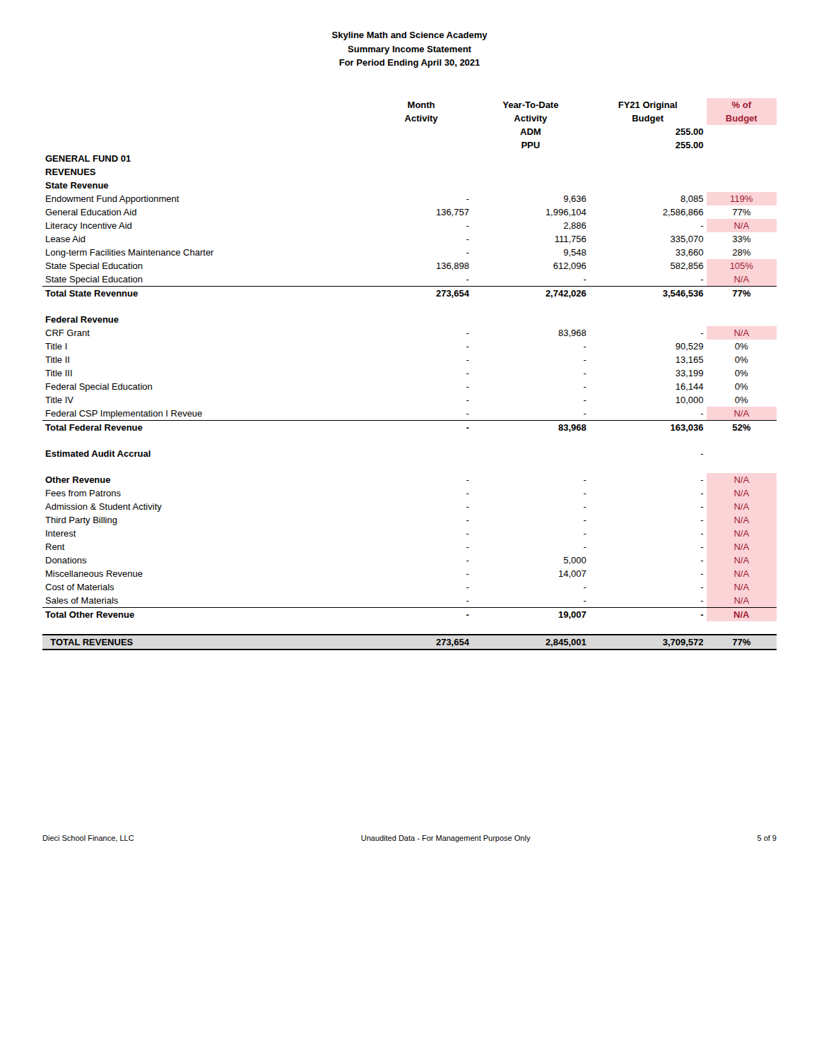Skyline Math and Science Academy
Summary Income Statement
For Period Ending April 30, 2021
| | Month | Year-To-Date | FY21 Original | % of |
| | Activity | Activity | Budget | Budget |
| | | ADM | 255.00 | |
| | | PPU | 255.00 | |
| GENERAL FUND 01 | | | | |
| REVENUES | | | | |
| State Revenue | | | | |
| Endowment Fund Apportionment | - | 9,636 | 8,085 | 119% |
| General Education Aid | 136,757 | 1,996,104 | 2,586,866 | 77% |
| Literacy Incentive Aid | - | 2,886 | - | N/A |
| Lease Aid | - | 111,756 | 335,070 | 33% |
| Long-term Facilities Maintenance Charter | - | 9,548 | 33,660 | 28% |
| State Special Education | 136,898 | 612,096 | 582,856 | 105% |
| State Special Education | - | - | - | N/A |
| Total State Revennue | 273,654 | 2,742,026 | 3,546,536 | 77% |
| Federal Revenue | | | | |
| CRF Grant | - | 83,968 | - | N/A |
| Title I | - | - | 90,529 | 0% |
| Title II | - | - | 13,165 | 0% |
| Title III | - | - | 33,199 | 0% |
| Federal Special Education | - | - | 16,144 | 0% |
| Title IV | - | - | 10,000 | 0% |
| Federal CSP Implementation I Reveue | - | - | - | N/A |
| Total Federal Revenue | - | 83,968 | 163,036 | 52% |
| Estimated Audit Accrual | | | - | |
| Other Revenue | - | - | - | N/A |
| Fees from Patrons | - | - | - | N/A |
| Admission & Student Activity | - | - | - | N/A |
| Third Party Billing | - | - | - | N/A |
| Interest | - | - | - | N/A |
| Rent | - | - | - | N/A |
| Donations | - | 5,000 | - | N/A |
| Miscellaneous Revenue | - | 14,007 | - | N/A |
| Cost of Materials | - | - | - | N/A |
| Sales of Materials | - | - | - | N/A |
| Total Other Revenue | - | 19,007 | - | N/A |
| TOTAL REVENUES | 273,654 | 2,845,001 | 3,709,572 | 77% |
Dieci School Finance, LLC Unaudited Data - For Management Purpose Only 5 of 9